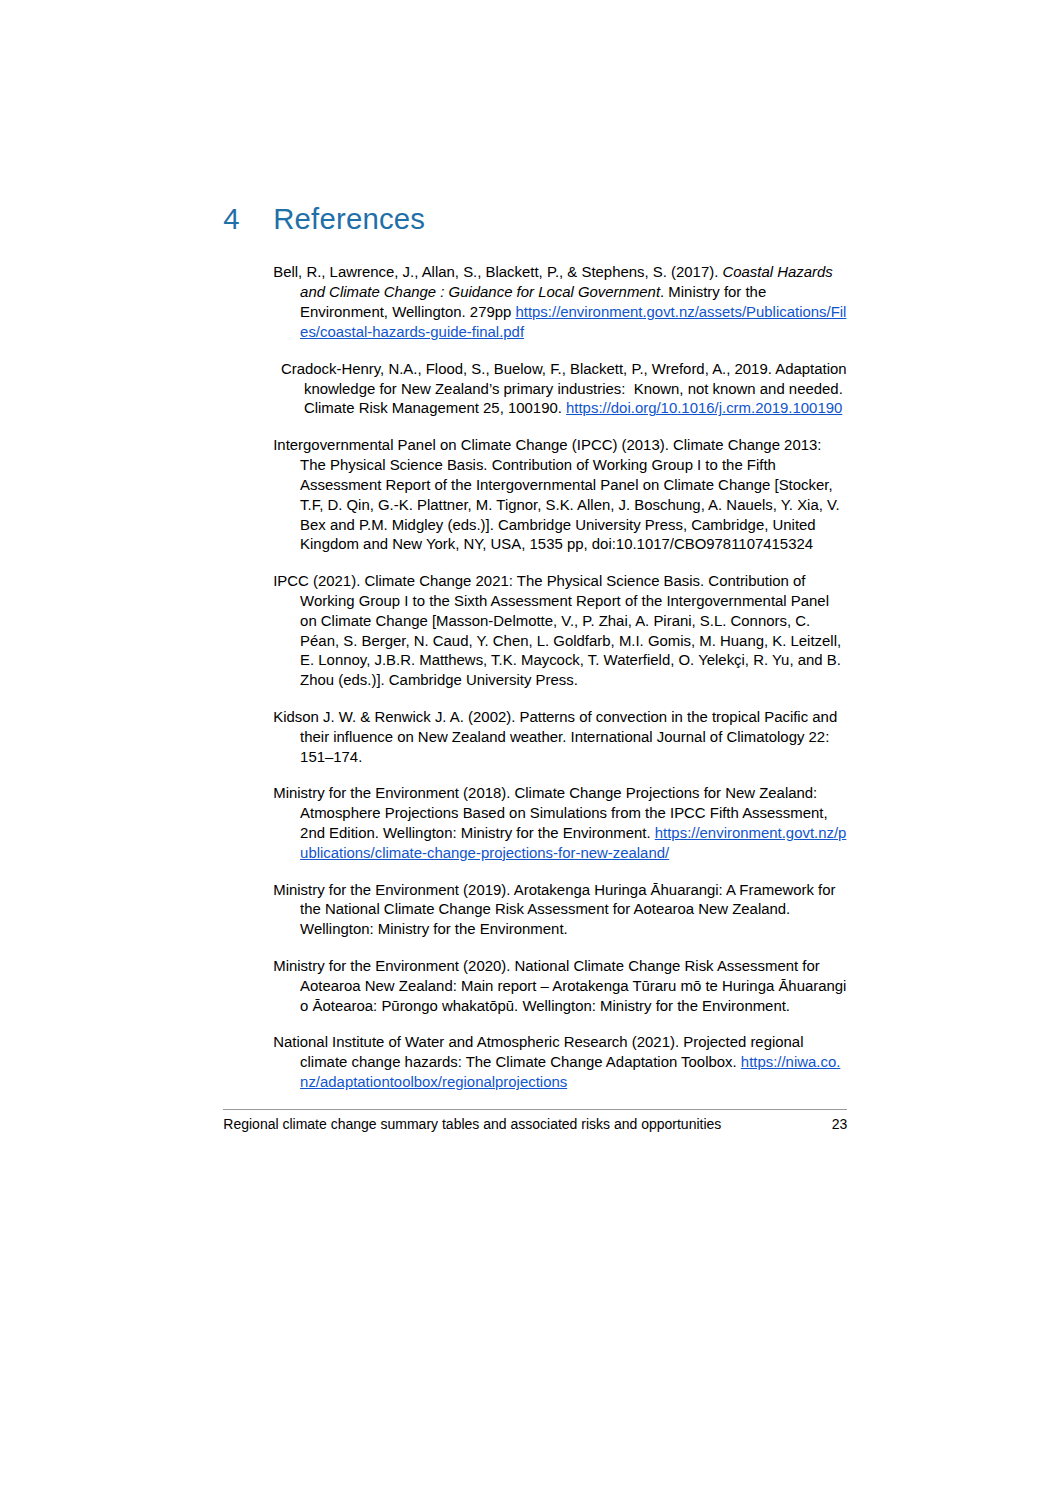4 References
Bell, R., Lawrence, J., Allan, S., Blackett, P., & Stephens, S. (2017). Coastal Hazards and Climate Change : Guidance for Local Government. Ministry for the Environment, Wellington. 279pp https://environment.govt.nz/assets/Publications/Files/coastal-hazards-guide-final.pdf
Cradock-Henry, N.A., Flood, S., Buelow, F., Blackett, P., Wreford, A., 2019. Adaptation knowledge for New Zealand’s primary industries: Known, not known and needed. Climate Risk Management 25, 100190. https://doi.org/10.1016/j.crm.2019.100190
Intergovernmental Panel on Climate Change (IPCC) (2013). Climate Change 2013: The Physical Science Basis. Contribution of Working Group I to the Fifth Assessment Report of the Intergovernmental Panel on Climate Change [Stocker, T.F, D. Qin, G.-K. Plattner, M. Tignor, S.K. Allen, J. Boschung, A. Nauels, Y. Xia, V. Bex and P.M. Midgley (eds.)]. Cambridge University Press, Cambridge, United Kingdom and New York, NY, USA, 1535 pp, doi:10.1017/CBO9781107415324
IPCC (2021). Climate Change 2021: The Physical Science Basis. Contribution of Working Group I to the Sixth Assessment Report of the Intergovernmental Panel on Climate Change [Masson-Delmotte, V., P. Zhai, A. Pirani, S.L. Connors, C. Péan, S. Berger, N. Caud, Y. Chen, L. Goldfarb, M.I. Gomis, M. Huang, K. Leitzell, E. Lonnoy, J.B.R. Matthews, T.K. Maycock, T. Waterfield, O. Yelekçi, R. Yu, and B. Zhou (eds.)]. Cambridge University Press.
Kidson J. W. & Renwick J. A. (2002). Patterns of convection in the tropical Pacific and their influence on New Zealand weather. International Journal of Climatology 22: 151–174.
Ministry for the Environment (2018). Climate Change Projections for New Zealand: Atmosphere Projections Based on Simulations from the IPCC Fifth Assessment, 2nd Edition. Wellington: Ministry for the Environment. https://environment.govt.nz/publications/climate-change-projections-for-new-zealand/
Ministry for the Environment (2019). Arotakenga Huringa Āhuarangi: A Framework for the National Climate Change Risk Assessment for Aotearoa New Zealand. Wellington: Ministry for the Environment.
Ministry for the Environment (2020). National Climate Change Risk Assessment for Aotearoa New Zealand: Main report – Arotakenga Tūraru mō te Huringa Āhuarangi o Āotearoa: Pūrongo whakatōpū. Wellington: Ministry for the Environment.
National Institute of Water and Atmospheric Research (2021). Projected regional climate change hazards: The Climate Change Adaptation Toolbox. https://niwa.co.nz/adaptationtoolbox/regionalprojections
Regional climate change summary tables and associated risks and opportunities 23